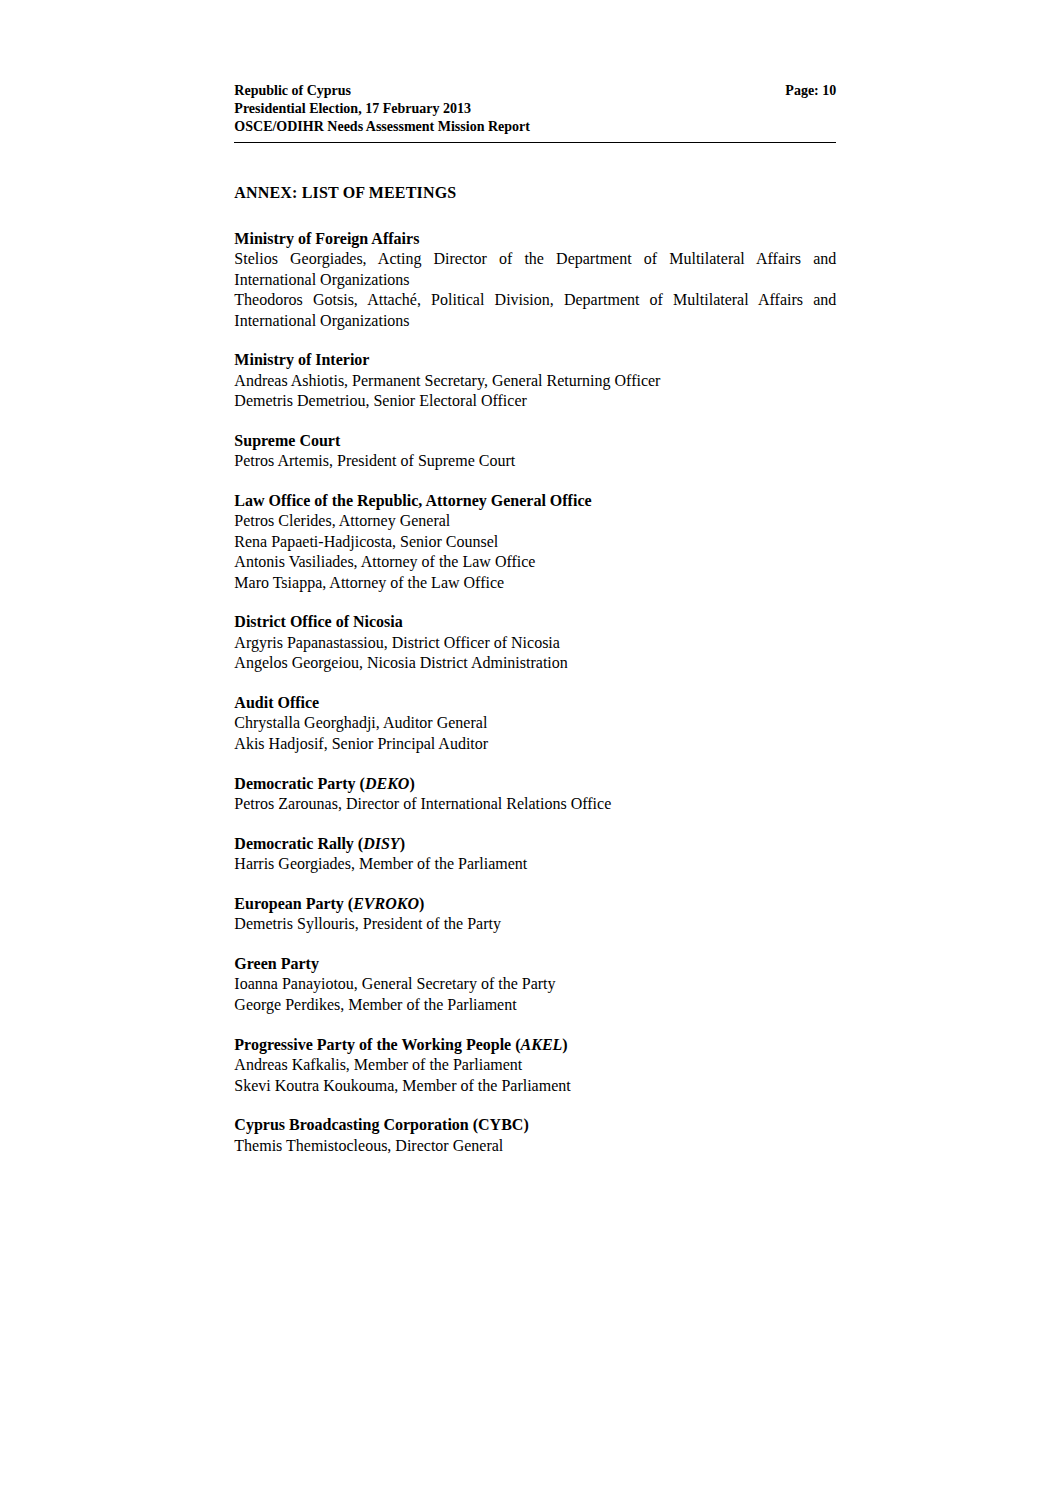Republic of Cyprus
Presidential Election, 17 February 2013
OSCE/ODIHR Needs Assessment Mission Report
Page: 10
ANNEX: LIST OF MEETINGS
Ministry of Foreign Affairs
Stelios Georgiades, Acting Director of the Department of Multilateral Affairs and International Organizations
Theodoros Gotsis, Attaché, Political Division, Department of Multilateral Affairs and International Organizations
Ministry of Interior
Andreas Ashiotis, Permanent Secretary, General Returning Officer
Demetris Demetriou, Senior Electoral Officer
Supreme Court
Petros Artemis, President of Supreme Court
Law Office of the Republic, Attorney General Office
Petros Clerides, Attorney General
Rena Papaeti-Hadjicosta, Senior Counsel
Antonis Vasiliades, Attorney of the Law Office
Maro Tsiappa, Attorney of the Law Office
District Office of Nicosia
Argyris Papanastassiou, District Officer of Nicosia
Angelos Georgeiou, Nicosia District Administration
Audit Office
Chrystalla Georghadji, Auditor General
Akis Hadjosif, Senior Principal Auditor
Democratic Party (DEKO)
Petros Zarounas, Director of International Relations Office
Democratic Rally (DISY)
Harris Georgiades, Member of the Parliament
European Party (EVROKO)
Demetris Syllouris, President of the Party
Green Party
Ioanna Panayiotou, General Secretary of the Party
George Perdikes, Member of the Parliament
Progressive Party of the Working People (AKEL)
Andreas Kafkalis, Member of the Parliament
Skevi Koutra Koukouma, Member of the Parliament
Cyprus Broadcasting Corporation (CYBC)
Themis Themistocleous, Director General